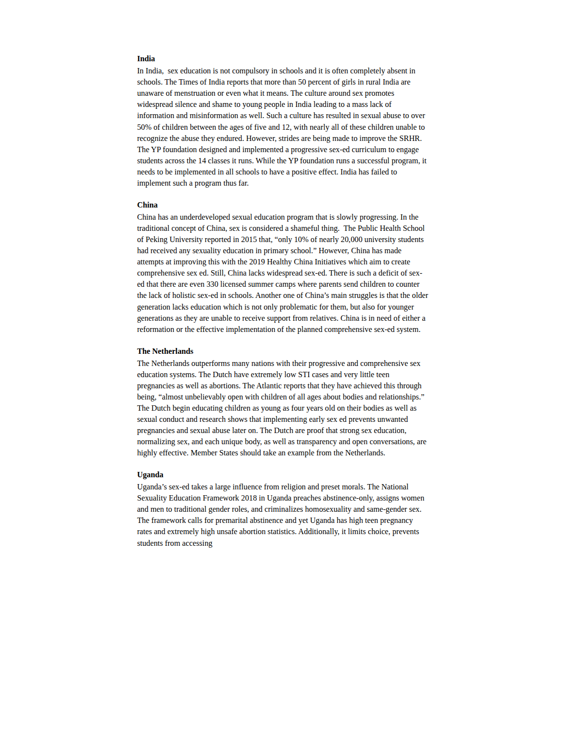India
In India, sex education is not compulsory in schools and it is often completely absent in schools. The Times of India reports that more than 50 percent of girls in rural India are unaware of menstruation or even what it means. The culture around sex promotes widespread silence and shame to young people in India leading to a mass lack of information and misinformation as well. Such a culture has resulted in sexual abuse to over 50% of children between the ages of five and 12, with nearly all of these children unable to recognize the abuse they endured. However, strides are being made to improve the SRHR. The YP foundation designed and implemented a progressive sex-ed curriculum to engage students across the 14 classes it runs. While the YP foundation runs a successful program, it needs to be implemented in all schools to have a positive effect. India has failed to implement such a program thus far.
China
China has an underdeveloped sexual education program that is slowly progressing. In the traditional concept of China, sex is considered a shameful thing. The Public Health School of Peking University reported in 2015 that, “only 10% of nearly 20,000 university students had received any sexuality education in primary school.” However, China has made attempts at improving this with the 2019 Healthy China Initiatives which aim to create comprehensive sex ed. Still, China lacks widespread sex-ed. There is such a deficit of sex-ed that there are even 330 licensed summer camps where parents send children to counter the lack of holistic sex-ed in schools. Another one of China’s main struggles is that the older generation lacks education which is not only problematic for them, but also for younger generations as they are unable to receive support from relatives. China is in need of either a reformation or the effective implementation of the planned comprehensive sex-ed system.
The Netherlands
The Netherlands outperforms many nations with their progressive and comprehensive sex education systems. The Dutch have extremely low STI cases and very little teen pregnancies as well as abortions. The Atlantic reports that they have achieved this through being, “almost unbelievably open with children of all ages about bodies and relationships.” The Dutch begin educating children as young as four years old on their bodies as well as sexual conduct and research shows that implementing early sex ed prevents unwanted pregnancies and sexual abuse later on. The Dutch are proof that strong sex education, normalizing sex, and each unique body, as well as transparency and open conversations, are highly effective. Member States should take an example from the Netherlands.
Uganda
Uganda’s sex-ed takes a large influence from religion and preset morals. The National Sexuality Education Framework 2018 in Uganda preaches abstinence-only, assigns women and men to traditional gender roles, and criminalizes homosexuality and same-gender sex. The framework calls for premarital abstinence and yet Uganda has high teen pregnancy rates and extremely high unsafe abortion statistics. Additionally, it limits choice, prevents students from accessing